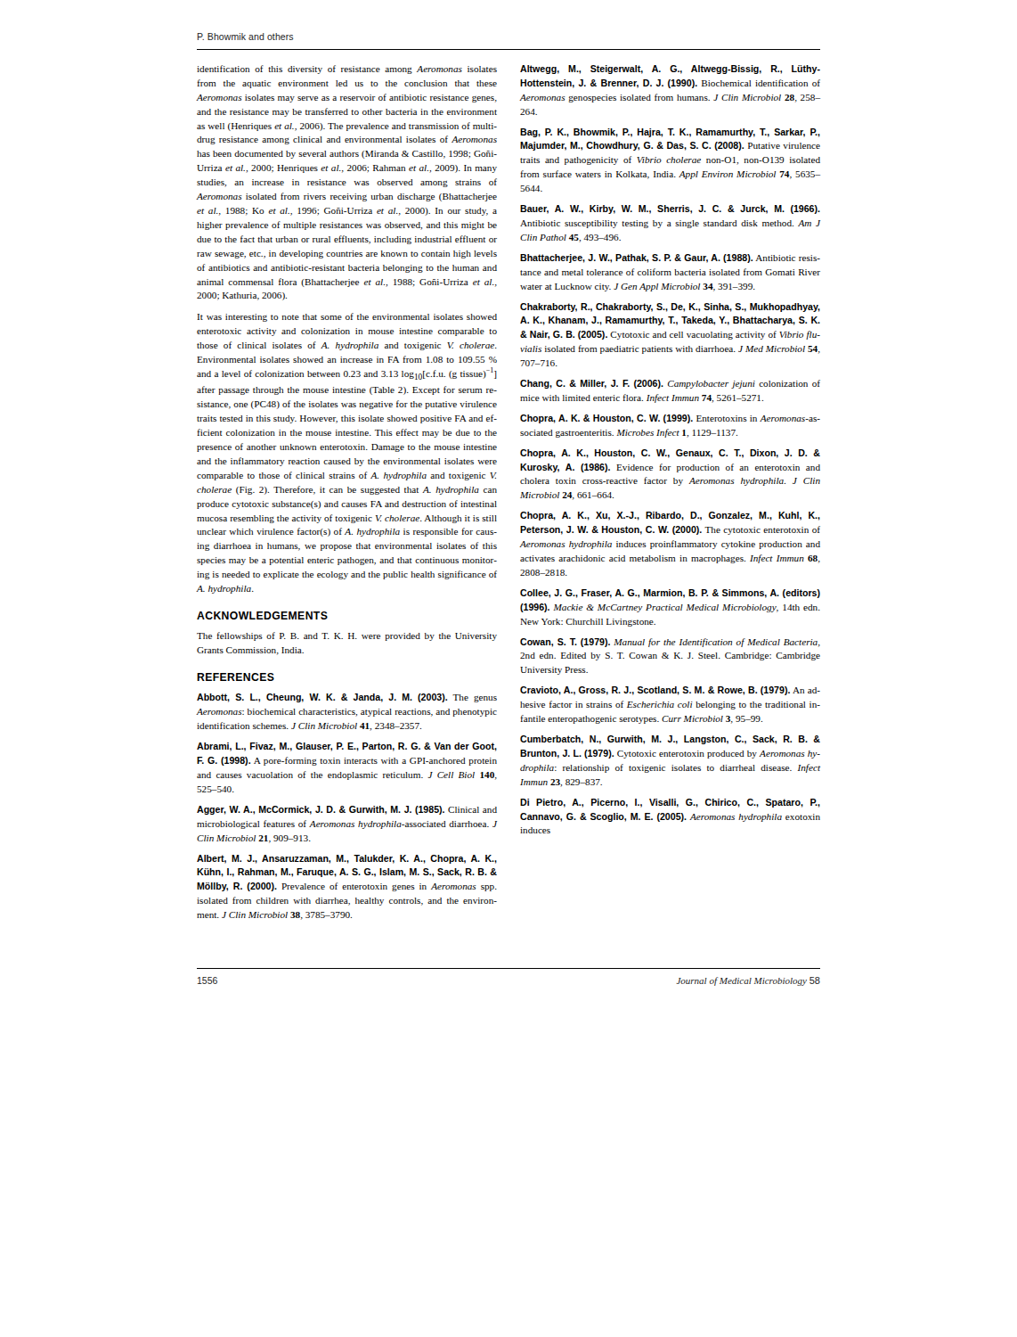P. Bhowmik and others
identification of this diversity of resistance among Aeromonas isolates from the aquatic environment led us to the conclusion that these Aeromonas isolates may serve as a reservoir of antibiotic resistance genes, and the resistance may be transferred to other bacteria in the environment as well (Henriques et al., 2006). The prevalence and transmission of multi-drug resistance among clinical and environmental isolates of Aeromonas has been documented by several authors (Miranda & Castillo, 1998; Goñi-Urriza et al., 2000; Henriques et al., 2006; Rahman et al., 2009). In many studies, an increase in resistance was observed among strains of Aeromonas isolated from rivers receiving urban discharge (Bhattacherjee et al., 1988; Ko et al., 1996; Goñi-Urriza et al., 2000). In our study, a higher prevalence of multiple resistances was observed, and this might be due to the fact that urban or rural effluents, including industrial effluent or raw sewage, etc., in developing countries are known to contain high levels of antibiotics and antibiotic-resistant bacteria belonging to the human and animal commensal flora (Bhattacherjee et al., 1988; Goñi-Urriza et al., 2000; Kathuria, 2006).
It was interesting to note that some of the environmental isolates showed enterotoxic activity and colonization in mouse intestine comparable to those of clinical isolates of A. hydrophila and toxigenic V. cholerae. Environmental isolates showed an increase in FA from 1.08 to 109.55 % and a level of colonization between 0.23 and 3.13 log10[c.f.u. (g tissue)−1] after passage through the mouse intestine (Table 2). Except for serum resistance, one (PC48) of the isolates was negative for the putative virulence traits tested in this study. However, this isolate showed positive FA and efficient colonization in the mouse intestine. This effect may be due to the presence of another unknown enterotoxin. Damage to the mouse intestine and the inflammatory reaction caused by the environmental isolates were comparable to those of clinical strains of A. hydrophila and toxigenic V. cholerae (Fig. 2). Therefore, it can be suggested that A. hydrophila can produce cytotoxic substance(s) and causes FA and destruction of intestinal mucosa resembling the activity of toxigenic V. cholerae. Although it is still unclear which virulence factor(s) of A. hydrophila is responsible for causing diarrhoea in humans, we propose that environmental isolates of this species may be a potential enteric pathogen, and that continuous monitoring is needed to explicate the ecology and the public health significance of A. hydrophila.
ACKNOWLEDGEMENTS
The fellowships of P. B. and T. K. H. were provided by the University Grants Commission, India.
REFERENCES
Abbott, S. L., Cheung, W. K. & Janda, J. M. (2003). The genus Aeromonas: biochemical characteristics, atypical reactions, and phenotypic identification schemes. J Clin Microbiol 41, 2348–2357.
Abrami, L., Fivaz, M., Glauser, P. E., Parton, R. G. & Van der Goot, F. G. (1998). A pore-forming toxin interacts with a GPI-anchored protein and causes vacuolation of the endoplasmic reticulum. J Cell Biol 140, 525–540.
Agger, W. A., McCormick, J. D. & Gurwith, M. J. (1985). Clinical and microbiological features of Aeromonas hydrophila-associated diarrhoea. J Clin Microbiol 21, 909–913.
Albert, M. J., Ansaruzzaman, M., Talukder, K. A., Chopra, A. K., Kühn, I., Rahman, M., Faruque, A. S. G., Islam, M. S., Sack, R. B. & Möllby, R. (2000). Prevalence of enterotoxin genes in Aeromonas spp. isolated from children with diarrhea, healthy controls, and the environment. J Clin Microbiol 38, 3785–3790.
Altwegg, M., Steigerwalt, A. G., Altwegg-Bissig, R., Lüthy-Hottenstein, J. & Brenner, D. J. (1990). Biochemical identification of Aeromonas genospecies isolated from humans. J Clin Microbiol 28, 258–264.
Bag, P. K., Bhowmik, P., Hajra, T. K., Ramamurthy, T., Sarkar, P., Majumder, M., Chowdhury, G. & Das, S. C. (2008). Putative virulence traits and pathogenicity of Vibrio cholerae non-O1, non-O139 isolated from surface waters in Kolkata, India. Appl Environ Microbiol 74, 5635–5644.
Bauer, A. W., Kirby, W. M., Sherris, J. C. & Jurck, M. (1966). Antibiotic susceptibility testing by a single standard disk method. Am J Clin Pathol 45, 493–496.
Bhattacherjee, J. W., Pathak, S. P. & Gaur, A. (1988). Antibiotic resistance and metal tolerance of coliform bacteria isolated from Gomati River water at Lucknow city. J Gen Appl Microbiol 34, 391–399.
Chakraborty, R., Chakraborty, S., De, K., Sinha, S., Mukhopadhyay, A. K., Khanam, J., Ramamurthy, T., Takeda, Y., Bhattacharya, S. K. & Nair, G. B. (2005). Cytotoxic and cell vacuolating activity of Vibrio fluvialis isolated from paediatric patients with diarrhoea. J Med Microbiol 54, 707–716.
Chang, C. & Miller, J. F. (2006). Campylobacter jejuni colonization of mice with limited enteric flora. Infect Immun 74, 5261–5271.
Chopra, A. K. & Houston, C. W. (1999). Enterotoxins in Aeromonas-associated gastroenteritis. Microbes Infect 1, 1129–1137.
Chopra, A. K., Houston, C. W., Genaux, C. T., Dixon, J. D. & Kurosky, A. (1986). Evidence for production of an enterotoxin and cholera toxin cross-reactive factor by Aeromonas hydrophila. J Clin Microbiol 24, 661–664.
Chopra, A. K., Xu, X.-J., Ribardo, D., Gonzalez, M., Kuhl, K., Peterson, J. W. & Houston, C. W. (2000). The cytotoxic enterotoxin of Aeromonas hydrophila induces proinflammatory cytokine production and activates arachidonic acid metabolism in macrophages. Infect Immun 68, 2808–2818.
Collee, J. G., Fraser, A. G., Marmion, B. P. & Simmons, A. (editors) (1996). Mackie & McCartney Practical Medical Microbiology, 14th edn. New York: Churchill Livingstone.
Cowan, S. T. (1979). Manual for the Identification of Medical Bacteria, 2nd edn. Edited by S. T. Cowan & K. J. Steel. Cambridge: Cambridge University Press.
Cravioto, A., Gross, R. J., Scotland, S. M. & Rowe, B. (1979). An adhesive factor in strains of Escherichia coli belonging to the traditional infantile enteropathogenic serotypes. Curr Microbiol 3, 95–99.
Cumberbatch, N., Gurwith, M. J., Langston, C., Sack, R. B. & Brunton, J. L. (1979). Cytotoxic enterotoxin produced by Aeromonas hydrophila: relationship of toxigenic isolates to diarrheal disease. Infect Immun 23, 829–837.
Di Pietro, A., Picerno, I., Visalli, G., Chirico, C., Spataro, P., Cannavo, G. & Scoglio, M. E. (2005). Aeromonas hydrophila exotoxin induces
1556
Journal of Medical Microbiology 58